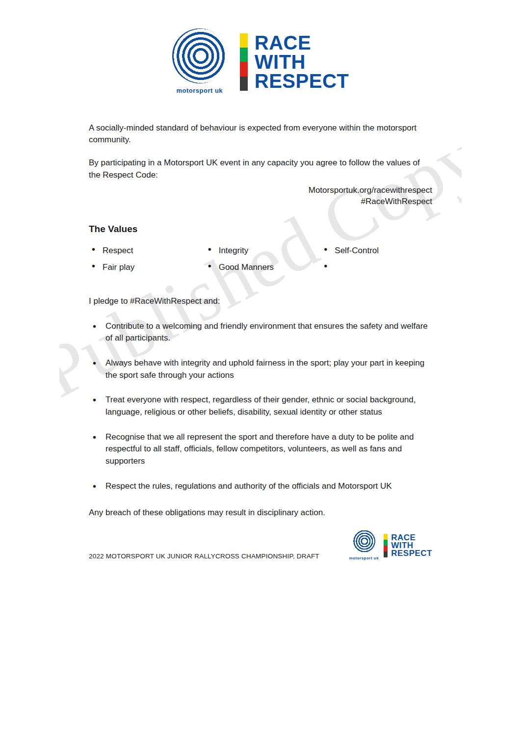Published Copy
motorsport uk
Race
With
Respect
A socially-minded standard of behaviour is expected from everyone within the motorsport community.
By participating in a Motorsport UK event in any capacity you agree to follow the values of the Respect Code:
Motorsportuk.org/racewithrespect
#RaceWithRespect
The Values
Respect
Integrity
Self-Control
Fair play
Good Manners
I pledge to #RaceWithRespect and:
Contribute to a welcoming and friendly environment that ensures the safety and welfare of all participants.
Always behave with integrity and uphold fairness in the sport; play your part in keeping the sport safe through your actions
Treat everyone with respect, regardless of their gender, ethnic or social background, language, religious or other beliefs, disability, sexual identity or other status
Recognise that we all represent the sport and therefore have a duty to be polite and respectful to all staff, officials, fellow competitors, volunteers, as well as fans and supporters
Respect the rules, regulations and authority of the officials and Motorsport UK
Any breach of these obligations may result in disciplinary action.
2022 Motorsport UK Junior Rallycross Championship, Draft
motorsport uk
Race
With
Respect